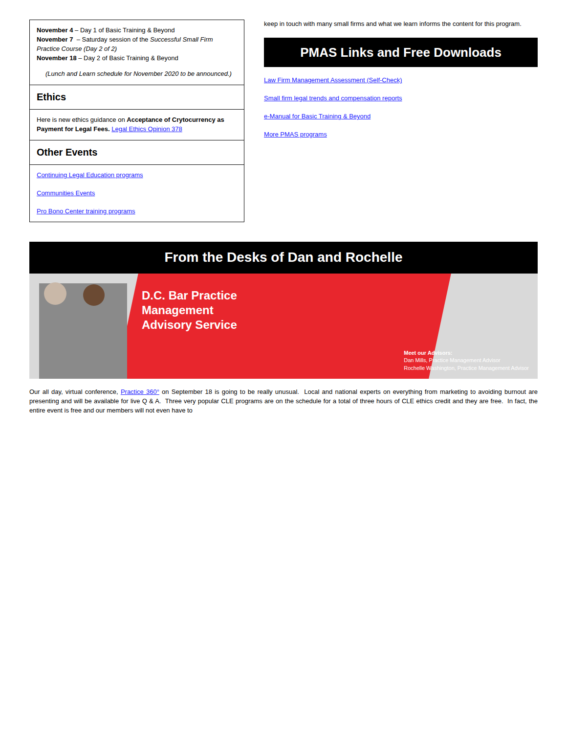November 4 – Day 1 of Basic Training & Beyond
November 7 – Saturday session of the Successful Small Firm Practice Course (Day 2 of 2)
November 18 – Day 2 of Basic Training & Beyond
(Lunch and Learn schedule for November 2020 to be announced.)
Ethics
Here is new ethics guidance on Acceptance of Crytocurrency as Payment for Legal Fees. Legal Ethics Opinion 378
Other Events
Continuing Legal Education programs
Communities Events
Pro Bono Center training programs
keep in touch with many small firms and what we learn informs the content for this program.
PMAS Links and Free Downloads
Law Firm Management Assessment (Self-Check)
Small firm legal trends and compensation reports
e-Manual for Basic Training & Beyond
More PMAS programs
From the Desks of Dan and Rochelle
D.C. Bar Practice
Management
Advisory Service
Meet our Advisors: Dan Mills, Practice Management Advisor
Rochelle Washington, Practice Management Advisor
Our all day, virtual conference, Practice 360° on September 18 is going to be really unusual. Local and national experts on everything from marketing to avoiding burnout are presenting and will be available for live Q & A. Three very popular CLE programs are on the schedule for a total of three hours of CLE ethics credit and they are free. In fact, the entire event is free and our members will not even have to